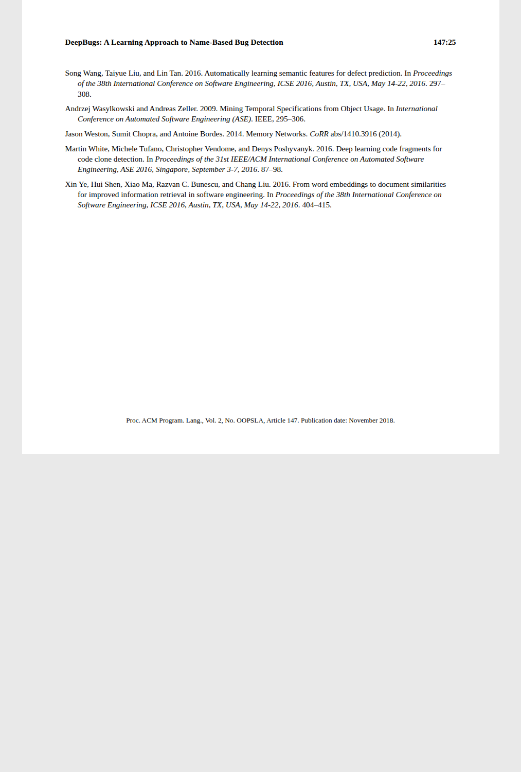DeepBugs: A Learning Approach to Name-Based Bug Detection 147:25
Song Wang, Taiyue Liu, and Lin Tan. 2016. Automatically learning semantic features for defect prediction. In Proceedings of the 38th International Conference on Software Engineering, ICSE 2016, Austin, TX, USA, May 14-22, 2016. 297–308.
Andrzej Wasylkowski and Andreas Zeller. 2009. Mining Temporal Specifications from Object Usage. In International Conference on Automated Software Engineering (ASE). IEEE, 295–306.
Jason Weston, Sumit Chopra, and Antoine Bordes. 2014. Memory Networks. CoRR abs/1410.3916 (2014).
Martin White, Michele Tufano, Christopher Vendome, and Denys Poshyvanyk. 2016. Deep learning code fragments for code clone detection. In Proceedings of the 31st IEEE/ACM International Conference on Automated Software Engineering, ASE 2016, Singapore, September 3-7, 2016. 87–98.
Xin Ye, Hui Shen, Xiao Ma, Razvan C. Bunescu, and Chang Liu. 2016. From word embeddings to document similarities for improved information retrieval in software engineering. In Proceedings of the 38th International Conference on Software Engineering, ICSE 2016, Austin, TX, USA, May 14-22, 2016. 404–415.
Proc. ACM Program. Lang., Vol. 2, No. OOPSLA, Article 147. Publication date: November 2018.